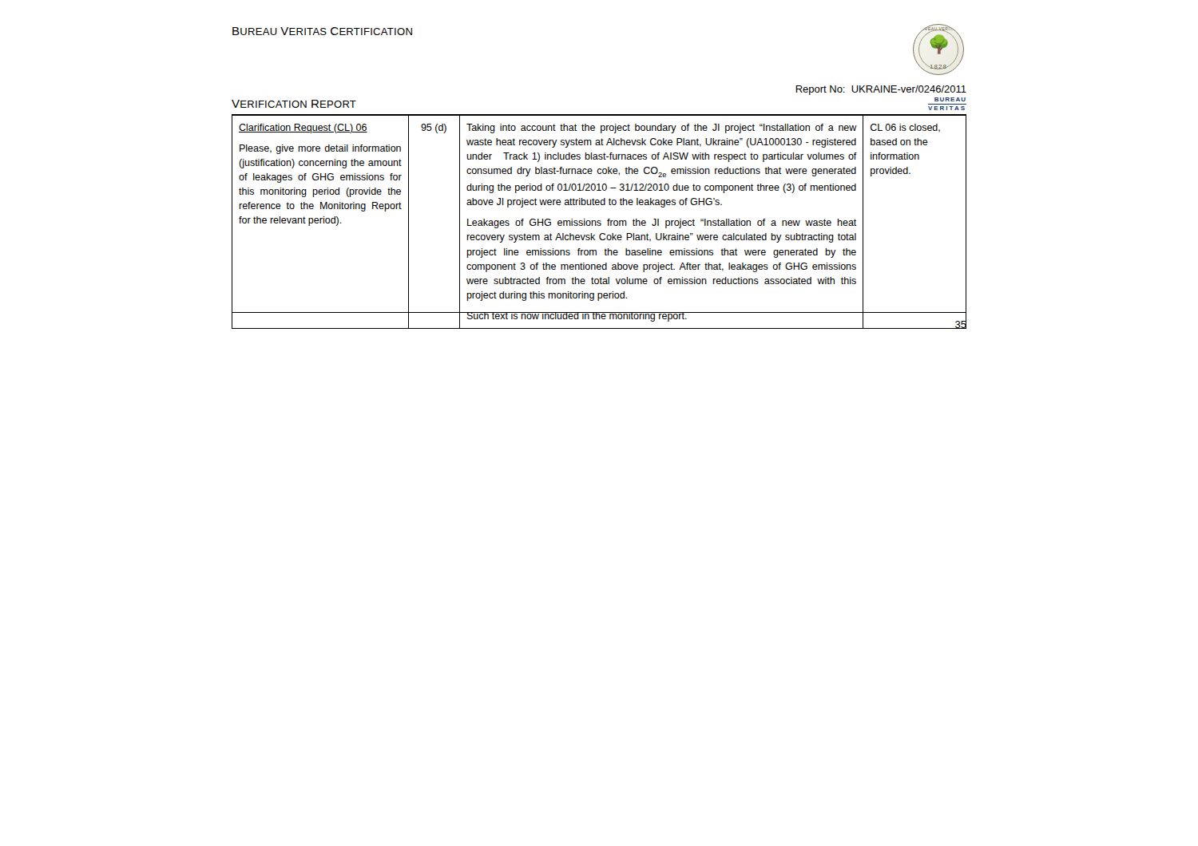BUREAU VERITAS CERTIFICATION
BUREAU VERITAS
🌳
1828
Report No: UKRAINE-ver/0246/2011
VERIFICATION REPORT
BUREAU
VERITAS
| Clarification Request (CL) 06 Please, give more detail information (justification) concerning the amount of leakages of GHG emissions for this monitoring period (provide the reference to the Monitoring Report for the relevant period). | 95 (d) | Taking into account that the project boundary of the JI project “Installation of a new waste heat recovery system at Alchevsk Coke Plant, Ukraine” (UA1000130 - registered under Track 1) includes blast-furnaces of AISW with respect to particular volumes of consumed dry blast-furnace coke, the CO 2e emission reductions that were generated during the period of 01/01/2010 – 31/12/2010 due to component three (3) of mentioned above JI project were attributed to the leakages of GHG’s. Leakages of GHG emissions from the JI project “Installation of a new waste heat recovery system at Alchevsk Coke Plant, Ukraine” were calculated by subtracting total project line emissions from the baseline emissions that were generated by the component 3 of the mentioned above project. After that, leakages of GHG emissions were subtracted from the total volume of emission reductions associated with this project during this monitoring period. Such text is now included in the monitoring report. | CL 06 is closed, based on the information provided. |
35